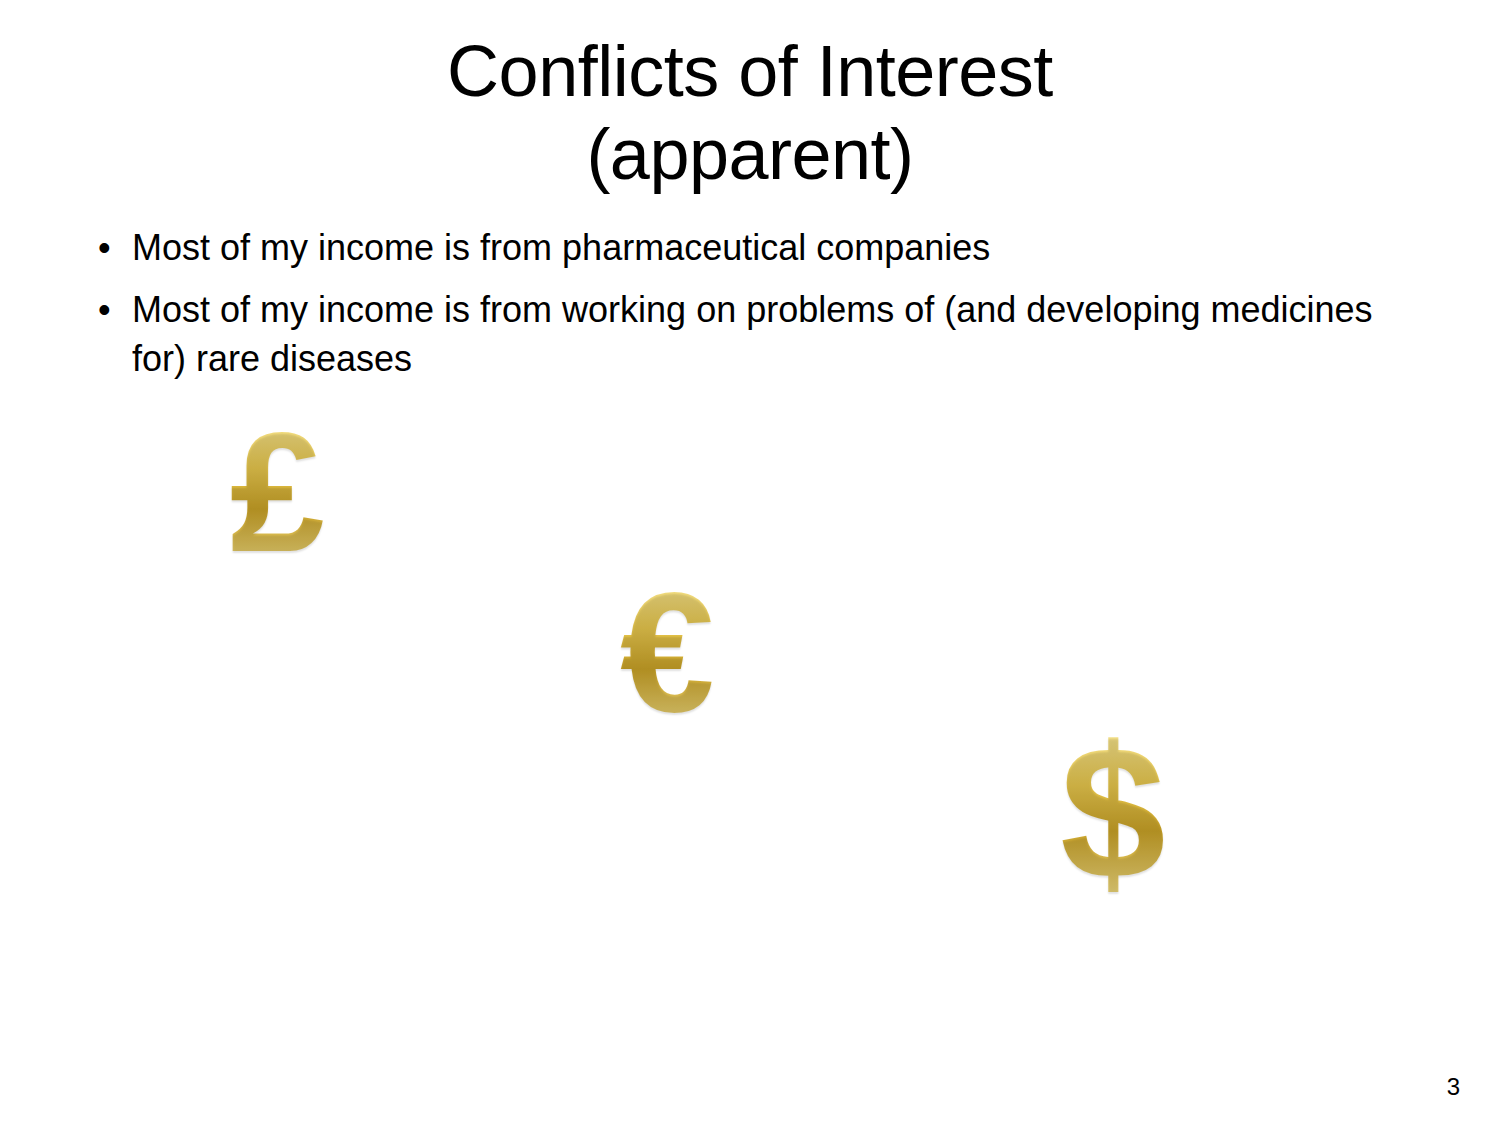Conflicts of Interest
(apparent)
Most of my income is from pharmaceutical companies
Most of my income is from working on problems of (and developing medicines for) rare diseases
£ € $
3